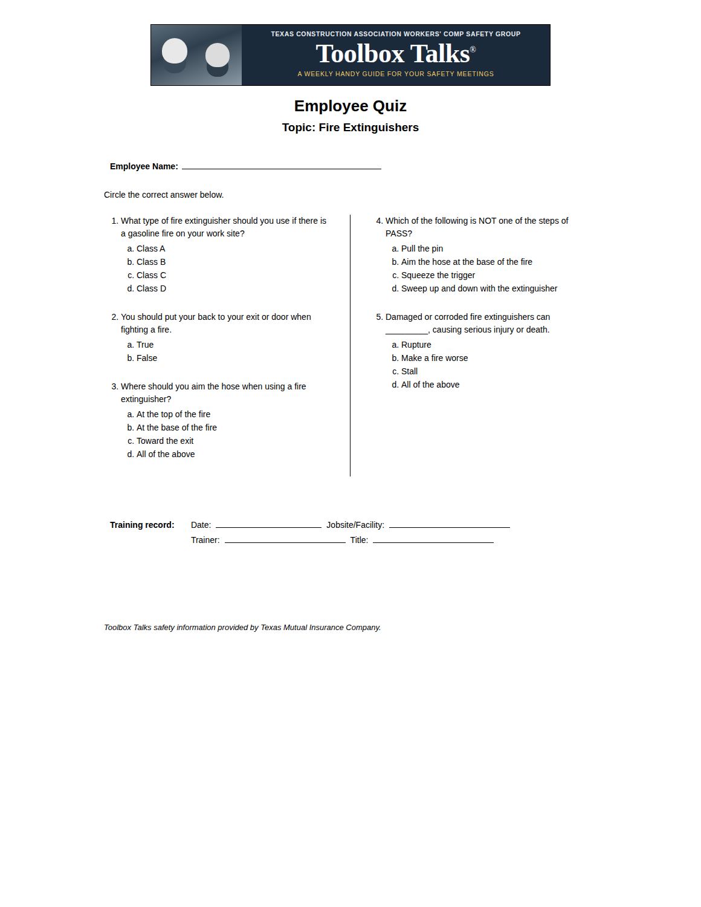Texas Construction Association Workers' Comp Safety Group
Toolbox Talks®
A weekly handy guide for your safety meetings
Employee Quiz
Topic: Fire Extinguishers
Employee Name:
Circle the correct answer below.
What type of fire extinguisher should you use if there is a gasoline fire on your work site?
Class A
Class B
Class C
Class D
You should put your back to your exit or door when fighting a fire.
True
False
Where should you aim the hose when using a fire extinguisher?
At the top of the fire
At the base of the fire
Toward the exit
All of the above
Which of the following is NOT one of the steps of PASS?
Pull the pin
Aim the hose at the base of the fire
Squeeze the trigger
Sweep up and down with the extinguisher
Damaged or corroded fire extinguishers can _________, causing serious injury or death.
Rupture
Make a fire worse
Stall
All of the above
Training record:
Date: Jobsite/Facility:
Trainer: Title:
Toolbox Talks safety information provided by Texas Mutual Insurance Company.